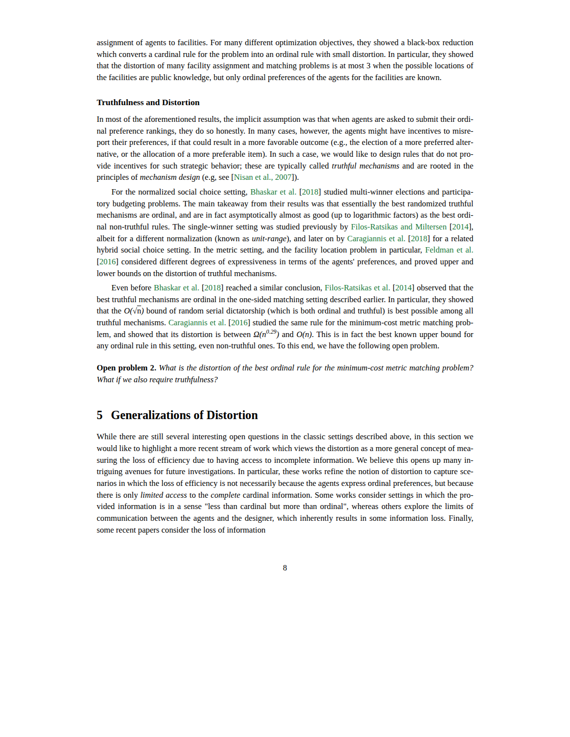assignment of agents to facilities. For many different optimization objectives, they showed a black-box reduction which converts a cardinal rule for the problem into an ordinal rule with small distortion. In particular, they showed that the distortion of many facility assignment and matching problems is at most 3 when the possible locations of the facilities are public knowledge, but only ordinal preferences of the agents for the facilities are known.
Truthfulness and Distortion
In most of the aforementioned results, the implicit assumption was that when agents are asked to submit their ordinal preference rankings, they do so honestly. In many cases, however, the agents might have incentives to misreport their preferences, if that could result in a more favorable outcome (e.g., the election of a more preferred alternative, or the allocation of a more preferable item). In such a case, we would like to design rules that do not provide incentives for such strategic behavior; these are typically called truthful mechanisms and are rooted in the principles of mechanism design (e.g, see [Nisan et al., 2007]).
For the normalized social choice setting, Bhaskar et al. [2018] studied multi-winner elections and participatory budgeting problems. The main takeaway from their results was that essentially the best randomized truthful mechanisms are ordinal, and are in fact asymptotically almost as good (up to logarithmic factors) as the best ordinal non-truthful rules. The single-winner setting was studied previously by Filos-Ratsikas and Miltersen [2014], albeit for a different normalization (known as unit-range), and later on by Caragiannis et al. [2018] for a related hybrid social choice setting. In the metric setting, and the facility location problem in particular, Feldman et al. [2016] considered different degrees of expressiveness in terms of the agents' preferences, and proved upper and lower bounds on the distortion of truthful mechanisms.
Even before Bhaskar et al. [2018] reached a similar conclusion, Filos-Ratsikas et al. [2014] observed that the best truthful mechanisms are ordinal in the one-sided matching setting described earlier. In particular, they showed that the O(√n) bound of random serial dictatorship (which is both ordinal and truthful) is best possible among all truthful mechanisms. Caragiannis et al. [2016] studied the same rule for the minimum-cost metric matching problem, and showed that its distortion is between Ω(n0.29) and O(n). This is in fact the best known upper bound for any ordinal rule in this setting, even non-truthful ones. To this end, we have the following open problem.
Open problem 2. What is the distortion of the best ordinal rule for the minimum-cost metric matching problem? What if we also require truthfulness?
5 Generalizations of Distortion
While there are still several interesting open questions in the classic settings described above, in this section we would like to highlight a more recent stream of work which views the distortion as a more general concept of measuring the loss of efficiency due to having access to incomplete information. We believe this opens up many intriguing avenues for future investigations. In particular, these works refine the notion of distortion to capture scenarios in which the loss of efficiency is not necessarily because the agents express ordinal preferences, but because there is only limited access to the complete cardinal information. Some works consider settings in which the provided information is in a sense "less than cardinal but more than ordinal", whereas others explore the limits of communication between the agents and the designer, which inherently results in some information loss. Finally, some recent papers consider the loss of information
8